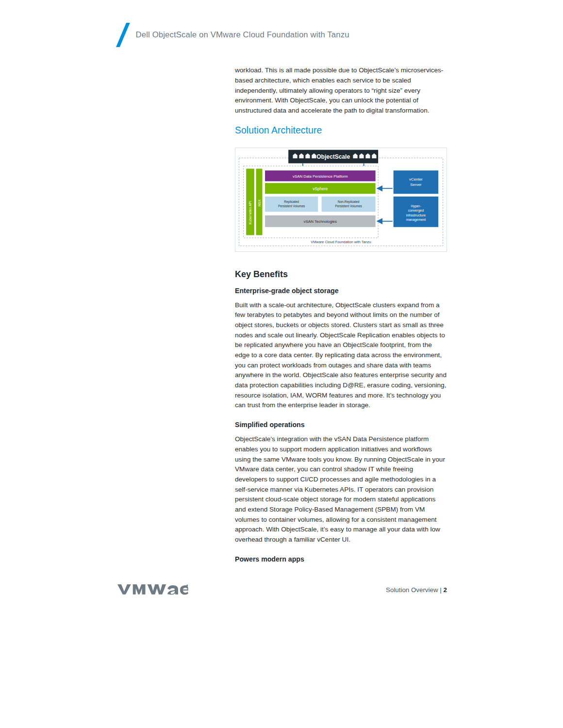Dell ObjectScale on VMware Cloud Foundation with Tanzu
workload. This is all made possible due to ObjectScale’s microservices-based architecture, which enables each service to be scaled independently, ultimately allowing operators to “right size” every environment. With ObjectScale, you can unlock the potential of unstructured data and accelerate the path to digital transformation.
Solution Architecture
VMware Cloud Foundation with Tanzu ObjectScale Kubernetes API NSX vSAN Data Persistence Platform vSphere Replicated Persistent Volumes Non-Replicated Persistent Volumes vSAN Technologies vCenter Server Hyper- converged infrastructure management
Key Benefits
Enterprise-grade object storage
Built with a scale-out architecture, ObjectScale clusters expand from a few terabytes to petabytes and beyond without limits on the number of object stores, buckets or objects stored. Clusters start as small as three nodes and scale out linearly. ObjectScale Replication enables objects to be replicated anywhere you have an ObjectScale footprint, from the edge to a core data center. By replicating data across the environment, you can protect workloads from outages and share data with teams anywhere in the world. ObjectScale also features enterprise security and data protection capabilities including D@RE, erasure coding, versioning, resource isolation, IAM, WORM features and more. It’s technology you can trust from the enterprise leader in storage.
Simplified operations
ObjectScale’s integration with the vSAN Data Persistence platform enables you to support modern application initiatives and workflows using the same VMware tools you know. By running ObjectScale in your VMware data center, you can control shadow IT while freeing developers to support CI/CD processes and agile methodologies in a self-service manner via Kubernetes APIs. IT operators can provision persistent cloud-scale object storage for modern stateful applications and extend Storage Policy-Based Management (SPBM) from VM volumes to container volumes, allowing for a consistent management approach. With ObjectScale, it’s easy to manage all your data with low overhead through a familiar vCenter UI.
Powers modern apps
Solution Overview | 2